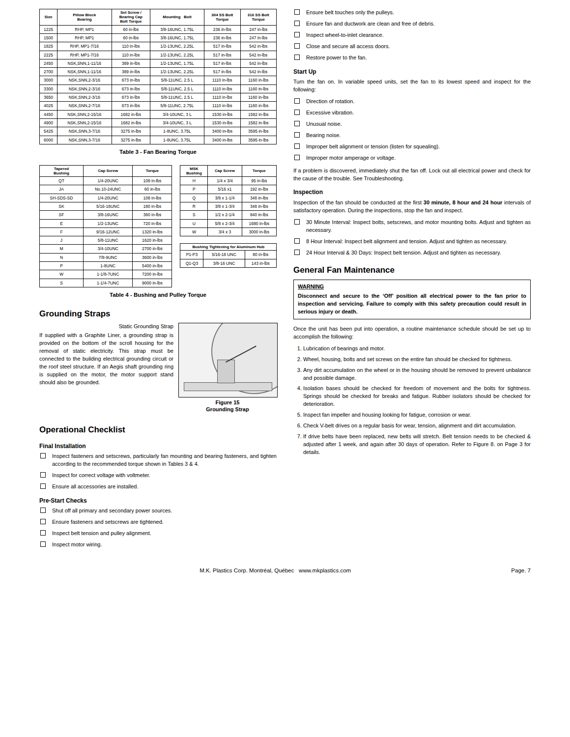| Size | Pillow Block Bearing | Set Screw / Bearing Cap Bolt Torque | Mounting Bolt | 304 SS Bolt Torque | 316 SS Bolt Torque |
| --- | --- | --- | --- | --- | --- |
| 1225 | RHP, MP1 | 60 in-lbs | 3/8-16UNC, 1.75L | 236 in-lbs | 247 in-lbs |
| 1500 | RHP, MP1 | 60 in-lbs | 3/8-16UNC, 1.75L | 236 in-lbs | 247 in-lbs |
| 1825 | RHP, MP1-7/16 | 110 in-lbs | 1/2-13UNC, 2.25L | 517 in-lbs | 542 in-lbs |
| 2225 | RHP, MP1-7/16 | 110 in-lbs | 1/2-13UNC, 2.25L | 517 in-lbs | 542 in-lbs |
| 2450 | NSK,SNN,1-11/16 | 389 in-lbs | 1/2-13UNC, 1.75L | 517 in-lbs | 542 in-lbs |
| 2700 | NSK,SNN,1-11/16 | 389 in-lbs | 1/2-13UNC, 2.25L | 517 in-lbs | 542 in-lbs |
| 3000 | NSK,SNN,2-3/16 | 673 in-lbs | 5/8-11UNC, 2.5 L | 1110 in-lbs | 1160 in-lbs |
| 3300 | NSK,SNN,2-3/16 | 673 in-lbs | 5/8-11UNC, 2.5 L | 1110 in-lbs | 1160 in-lbs |
| 3650 | NSK,SNN,2-3/16 | 673 in-lbs | 5/8-11UNC, 2.5 L | 1110 in-lbs | 1160 in-lbs |
| 4025 | NSK,SNN,2-7/16 | 673 in-lbs | 5/8-11UNC, 2.75L | 1110 in-lbs | 1160 in-lbs |
| 4450 | NSK,SNN,2-15/16 | 1682 in-lbs | 3/4-10UNC, 3 L | 1530 in-lbs | 1582 in-lbs |
| 4900 | NSK,SNN,2-15/16 | 1682 in-lbs | 3/4-10UNC, 3 L | 1530 in-lbs | 1582 in-lbs |
| 5425 | NSK,SNN,3-7/16 | 3275 in-lbs | 1-8UNC, 3.75L | 3400 in-lbs | 3595 in-lbs |
| 6000 | NSK,SNN,3-7/16 | 3275 in-lbs | 1-8UNC, 3.75L | 3400 in-lbs | 3595 in-lbs |
Table 3 - Fan Bearing Torque
| Tapered Bushing | Cap Screw | Torque |
| --- | --- | --- |
| QT | 1/4-20UNC | 108 in-lbs |
| JA | No.10-24UNC | 60 in-lbs |
| SH-SDS-SD | 1/4-20UNC | 108 in-lbs |
| SK | 5/16-18UNC | 180 in-lbs |
| SF | 3/8-16UNC | 360 in-lbs |
| E | 1/2-13UNC | 720 in-lbs |
| F | 9/16-12UNC | 1320 in-lbs |
| J | 5/8-11UNC | 1620 in-lbs |
| M | 3/4-10UNC | 2700 in-lbs |
| N | 7/8-9UNC | 3600 in-lbs |
| P | 1-8UNC | 5400 in-lbs |
| W | 1-1/8-7UNC | 7200 in-lbs |
| S | 1-1/4-7UNC | 9000 in-lbs |
| MSK Bushing | Cap Screw | Torque |
| --- | --- | --- |
| H | 1/4 x 3/4 | 95 in-lbs |
| P | 5/16 x1 | 192 in-lbs |
| Q | 3/8 x 1-1/4 | 348 in-lbs |
| R | 3/8 x 1-3/4 | 348 in-lbs |
| S | 1/2 x 2-1/4 | 840 in-lbs |
| U | 5/8 x 2-3/4 | 1680 in-lbs |
| W | 3/4 x 3 | 3000 in-lbs |
| Bushing Tightening for Aluminum Hub |
| --- |
| P1-P3 | 5/16-18 UNC | 80 in-lbs |
| Q1-Q3 | 3/8-16 UNC | 143 in-lbs |
Table 4 - Bushing and Pulley Torque
Grounding Straps
Figure 15
Grounding Strap
Static Grounding Strap
If supplied with a Graphite Liner, a grounding strap is provided on the bottom of the scroll housing for the removal of static electricity. This strap must be connected to the building electrical grounding circuit or the roof steel structure. If an Aegis shaft grounding ring is supplied on the motor, the motor support stand should also be grounded.
Operational Checklist
Final Installation
Inspect fasteners and setscrews, particularly fan mounting and bearing fasteners, and tighten according to the recommended torque shown in Tables 3 & 4.
Inspect for correct voltage with voltmeter.
Ensure all accessories are installed.
Pre-Start Checks
Shut off all primary and secondary power sources.
Ensure fasteners and setscrews are tightened.
Inspect belt tension and pulley alignment.
Inspect motor wiring.
Ensure belt touches only the pulleys.
Ensure fan and ductwork are clean and free of debris.
Inspect wheel-to-inlet clearance.
Close and secure all access doors.
Restore power to the fan.
Start Up
Turn the fan on. In variable speed units, set the fan to its lowest speed and inspect for the following:
Direction of rotation.
Excessive vibration.
Unusual noise.
Bearing noise.
Improper belt alignment or tension (listen for squealing).
Improper motor amperage or voltage.
If a problem is discovered, immediately shut the fan off. Lock out all electrical power and check for the cause of the trouble. See Troubleshooting.
Inspection
Inspection of the fan should be conducted at the first 30 minute, 8 hour and 24 hour intervals of satisfactory operation. During the inspections, stop the fan and inspect.
30 Minute Interval: Inspect bolts, setscrews, and motor mounting bolts. Adjust and tighten as necessary.
8 Hour Interval: Inspect belt alignment and tension. Adjust and tighten as necessary.
24 Hour Interval & 30 Days: Inspect belt tension. Adjust and tighten as necessary.
General Fan Maintenance
WARNING
Disconnect and secure to the ‘Off’ position all electrical power to the fan prior to inspection and servicing. Failure to comply with this safety precaution could result in serious injury or death.
Once the unit has been put into operation, a routine maintenance schedule should be set up to accomplish the following:
Lubrication of bearings and motor.
Wheel, housing, bolts and set screws on the entire fan should be checked for tightness.
Any dirt accumulation on the wheel or in the housing should be removed to prevent unbalance and possible damage.
Isolation bases should be checked for freedom of movement and the bolts for tightness. Springs should be checked for breaks and fatigue. Rubber isolators should be checked for deterioration.
Inspect fan impeller and housing looking for fatigue, corrosion or wear.
Check V-belt drives on a regular basis for wear, tension, alignment and dirt accumulation.
If drive belts have been replaced, new belts will stretch. Belt tension needs to be checked & adjusted after 1 week, and again after 30 days of operation. Refer to Figure 8. on Page 3 for details.
M.K. Plastics Corp. Montréal, Québec www.mkplastics.com
Page. 7